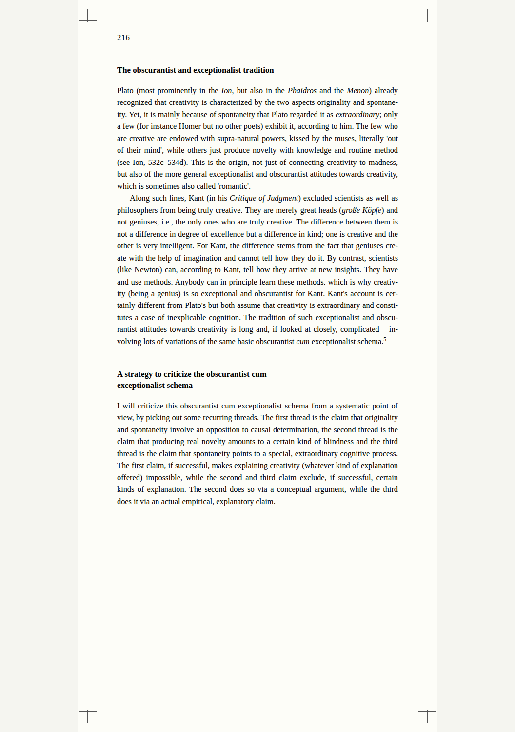216
The obscurantist and exceptionalist tradition
Plato (most prominently in the Ion, but also in the Phaidros and the Menon) already recognized that creativity is characterized by the two aspects originality and spontaneity. Yet, it is mainly because of spontaneity that Plato regarded it as extraordinary; only a few (for instance Homer but no other poets) exhibit it, according to him. The few who are creative are endowed with supra-natural powers, kissed by the muses, literally 'out of their mind', while others just produce novelty with knowledge and routine method (see Ion, 532c–534d). This is the origin, not just of connecting creativity to madness, but also of the more general exceptionalist and obscurantist attitudes towards creativity, which is sometimes also called 'romantic'.
Along such lines, Kant (in his Critique of Judgment) excluded scientists as well as philosophers from being truly creative. They are merely great heads (große Köpfe) and not geniuses, i.e., the only ones who are truly creative. The difference between them is not a difference in degree of excellence but a difference in kind; one is creative and the other is very intelligent. For Kant, the difference stems from the fact that geniuses create with the help of imagination and cannot tell how they do it. By contrast, scientists (like Newton) can, according to Kant, tell how they arrive at new insights. They have and use methods. Anybody can in principle learn these methods, which is why creativity (being a genius) is so exceptional and obscurantist for Kant. Kant's account is certainly different from Plato's but both assume that creativity is extraordinary and constitutes a case of inexplicable cognition. The tradition of such exceptionalist and obscurantist attitudes towards creativity is long and, if looked at closely, complicated – involving lots of variations of the same basic obscurantist cum exceptionalist schema.5
A strategy to criticize the obscurantist cum
exceptionalist schema
I will criticize this obscurantist cum exceptionalist schema from a systematic point of view, by picking out some recurring threads. The first thread is the claim that originality and spontaneity involve an opposition to causal determination, the second thread is the claim that producing real novelty amounts to a certain kind of blindness and the third thread is the claim that spontaneity points to a special, extraordinary cognitive process. The first claim, if successful, makes explaining creativity (whatever kind of explanation offered) impossible, while the second and third claim exclude, if successful, certain kinds of explanation. The second does so via a conceptual argument, while the third does it via an actual empirical, explanatory claim.